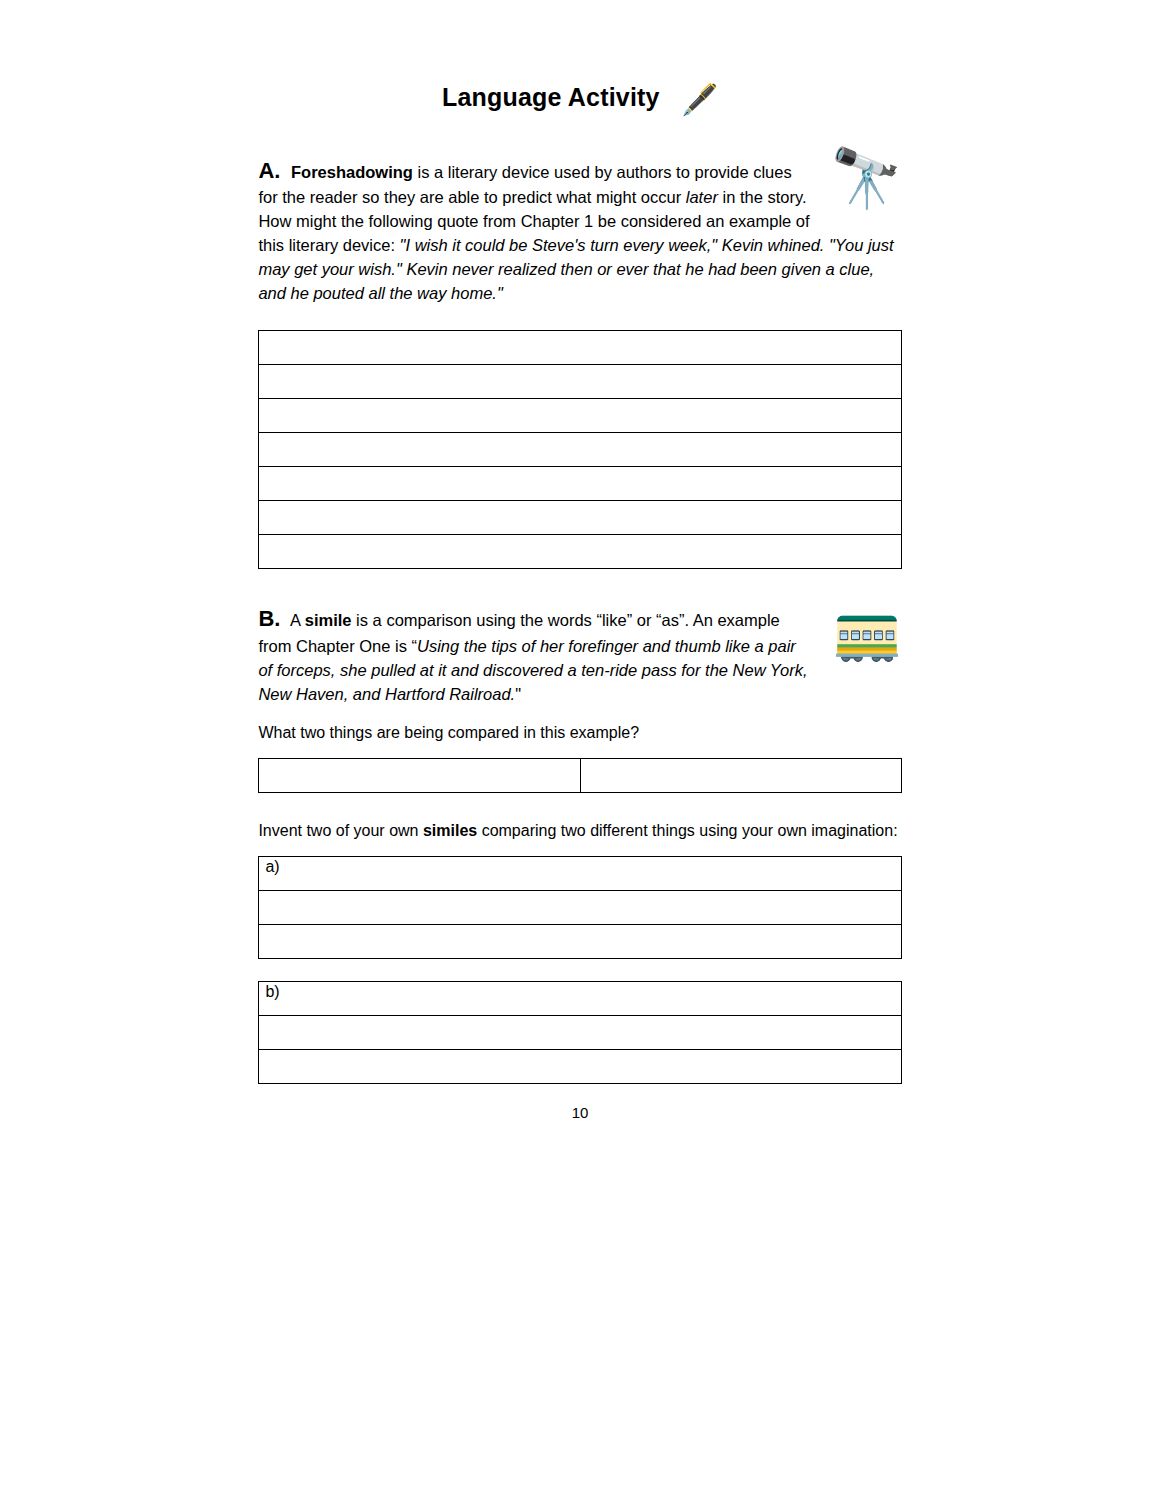Language Activity 🖋️
🔭
A. Foreshadowing is a literary device used by authors to provide clues for the reader so they are able to predict what might occur later in the story. How might the following quote from Chapter 1 be considered an example of this literary device: "I wish it could be Steve's turn every week," Kevin whined. "You just may get your wish." Kevin never realized then or ever that he had been given a clue, and he pouted all the way home."
🚃
B. A simile is a comparison using the words “like” or “as”. An example from Chapter One is “Using the tips of her forefinger and thumb like a pair of forceps, she pulled at it and discovered a ten-ride pass for the New York, New Haven, and Hartford Railroad."
What two things are being compared in this example?
Invent two of your own similes comparing two different things using your own imagination:
| a) |
| b) |
10